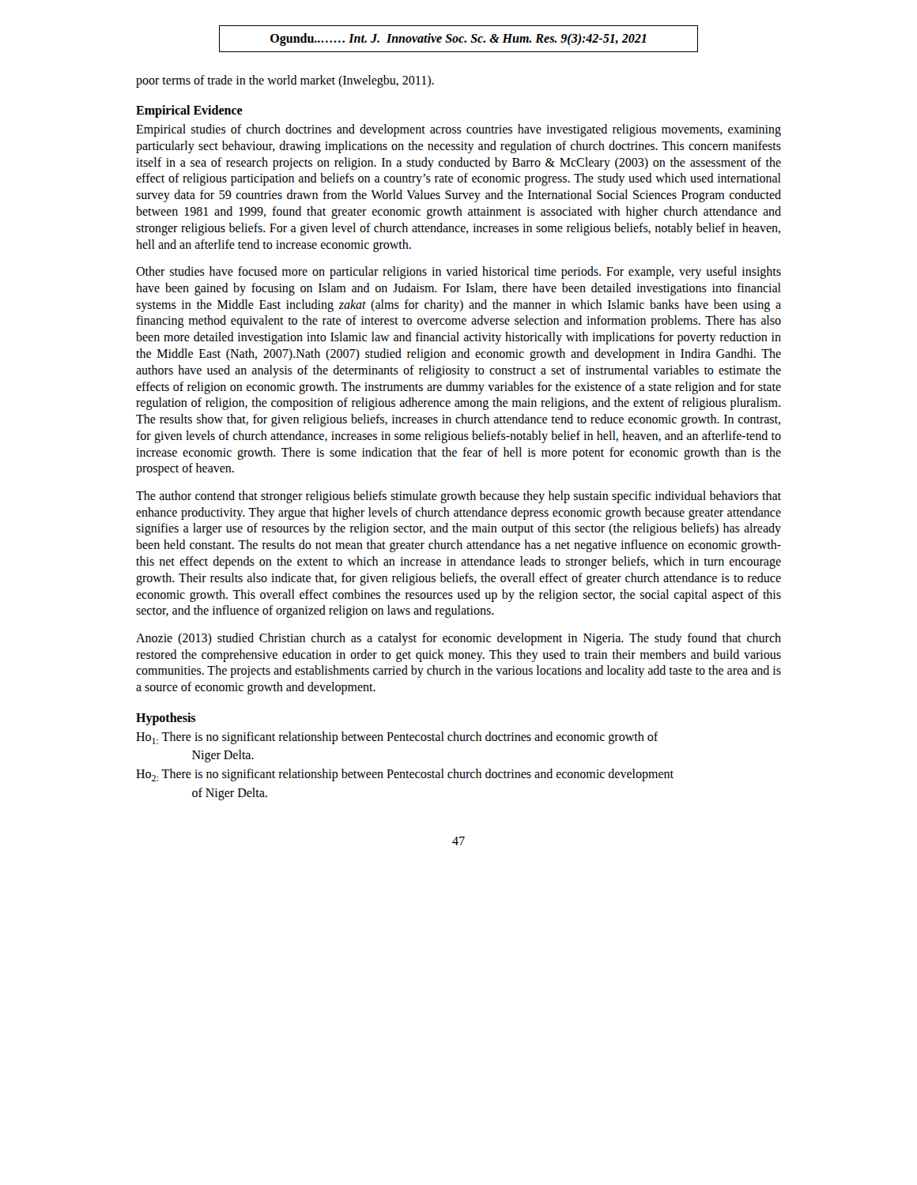Ogundu..…… Int. J. Innovative Soc. Sc. & Hum. Res. 9(3):42-51, 2021
poor terms of trade in the world market (Inwelegbu, 2011).
Empirical Evidence
Empirical studies of church doctrines and development across countries have investigated religious movements, examining particularly sect behaviour, drawing implications on the necessity and regulation of church doctrines. This concern manifests itself in a sea of research projects on religion. In a study conducted by Barro & McCleary (2003) on the assessment of the effect of religious participation and beliefs on a country’s rate of economic progress. The study used which used international survey data for 59 countries drawn from the World Values Survey and the International Social Sciences Program conducted between 1981 and 1999, found that greater economic growth attainment is associated with higher church attendance and stronger religious beliefs. For a given level of church attendance, increases in some religious beliefs, notably belief in heaven, hell and an afterlife tend to increase economic growth.
Other studies have focused more on particular religions in varied historical time periods. For example, very useful insights have been gained by focusing on Islam and on Judaism. For Islam, there have been detailed investigations into financial systems in the Middle East including zakat (alms for charity) and the manner in which Islamic banks have been using a financing method equivalent to the rate of interest to overcome adverse selection and information problems. There has also been more detailed investigation into Islamic law and financial activity historically with implications for poverty reduction in the Middle East (Nath, 2007).Nath (2007) studied religion and economic growth and development in Indira Gandhi. The authors have used an analysis of the determinants of religiosity to construct a set of instrumental variables to estimate the effects of religion on economic growth. The instruments are dummy variables for the existence of a state religion and for state regulation of religion, the composition of religious adherence among the main religions, and the extent of religious pluralism. The results show that, for given religious beliefs, increases in church attendance tend to reduce economic growth. In contrast, for given levels of church attendance, increases in some religious beliefs-notably belief in hell, heaven, and an afterlife-tend to increase economic growth. There is some indication that the fear of hell is more potent for economic growth than is the prospect of heaven.
The author contend that stronger religious beliefs stimulate growth because they help sustain specific individual behaviors that enhance productivity. They argue that higher levels of church attendance depress economic growth because greater attendance signifies a larger use of resources by the religion sector, and the main output of this sector (the religious beliefs) has already been held constant. The results do not mean that greater church attendance has a net negative influence on economic growth-this net effect depends on the extent to which an increase in attendance leads to stronger beliefs, which in turn encourage growth. Their results also indicate that, for given religious beliefs, the overall effect of greater church attendance is to reduce economic growth. This overall effect combines the resources used up by the religion sector, the social capital aspect of this sector, and the influence of organized religion on laws and regulations.
Anozie (2013) studied Christian church as a catalyst for economic development in Nigeria. The study found that church restored the comprehensive education in order to get quick money. This they used to train their members and build various communities. The projects and establishments carried by church in the various locations and locality add taste to the area and is a source of economic growth and development.
Hypothesis
Ho1: There is no significant relationship between Pentecostal church doctrines and economic growth of Niger Delta.
Ho2: There is no significant relationship between Pentecostal church doctrines and economic development of Niger Delta.
47